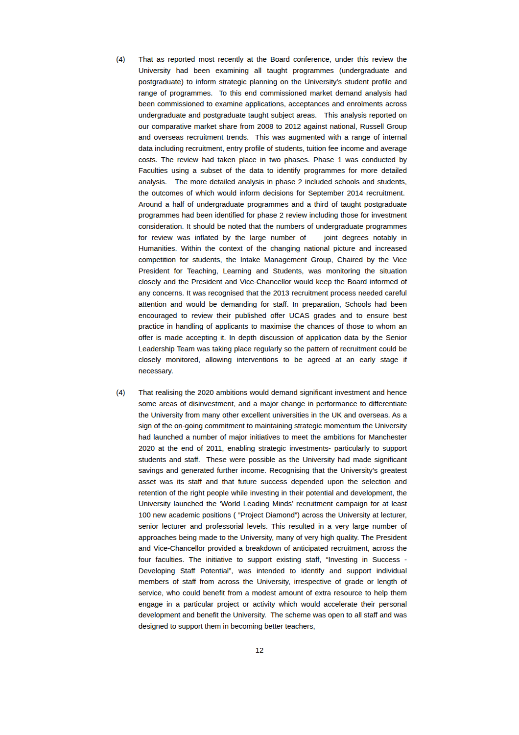(4)
That as reported most recently at the Board conference, under this review the University had been examining all taught programmes (undergraduate and postgraduate) to inform strategic planning on the University’s student profile and range of programmes. To this end commissioned market demand analysis had been commissioned to examine applications, acceptances and enrolments across undergraduate and postgraduate taught subject areas. This analysis reported on our comparative market share from 2008 to 2012 against national, Russell Group and overseas recruitment trends. This was augmented with a range of internal data including recruitment, entry profile of students, tuition fee income and average costs. The review had taken place in two phases. Phase 1 was conducted by Faculties using a subset of the data to identify programmes for more detailed analysis. The more detailed analysis in phase 2 included schools and students, the outcomes of which would inform decisions for September 2014 recruitment. Around a half of undergraduate programmes and a third of taught postgraduate programmes had been identified for phase 2 review including those for investment consideration. It should be noted that the numbers of undergraduate programmes for review was inflated by the large number of joint degrees notably in Humanities. Within the context of the changing national picture and increased competition for students, the Intake Management Group, Chaired by the Vice President for Teaching, Learning and Students, was monitoring the situation closely and the President and Vice-Chancellor would keep the Board informed of any concerns. It was recognised that the 2013 recruitment process needed careful attention and would be demanding for staff. In preparation, Schools had been encouraged to review their published offer UCAS grades and to ensure best practice in handling of applicants to maximise the chances of those to whom an offer is made accepting it. In depth discussion of application data by the Senior Leadership Team was taking place regularly so the pattern of recruitment could be closely monitored, allowing interventions to be agreed at an early stage if necessary.
(4)
That realising the 2020 ambitions would demand significant investment and hence some areas of disinvestment, and a major change in performance to differentiate the University from many other excellent universities in the UK and overseas. As a sign of the on-going commitment to maintaining strategic momentum the University had launched a number of major initiatives to meet the ambitions for Manchester 2020 at the end of 2011, enabling strategic investments- particularly to support students and staff. These were possible as the University had made significant savings and generated further income. Recognising that the University’s greatest asset was its staff and that future success depended upon the selection and retention of the right people while investing in their potential and development, the University launched the ‘World Leading Minds’ recruitment campaign for at least 100 new academic positions ( ”Project Diamond”) across the University at lecturer, senior lecturer and professorial levels. This resulted in a very large number of approaches being made to the University, many of very high quality. The President and Vice-Chancellor provided a breakdown of anticipated recruitment, across the four faculties. The initiative to support existing staff, “Investing in Success - Developing Staff Potential”, was intended to identify and support individual members of staff from across the University, irrespective of grade or length of service, who could benefit from a modest amount of extra resource to help them engage in a particular project or activity which would accelerate their personal development and benefit the University. The scheme was open to all staff and was designed to support them in becoming better teachers,
12